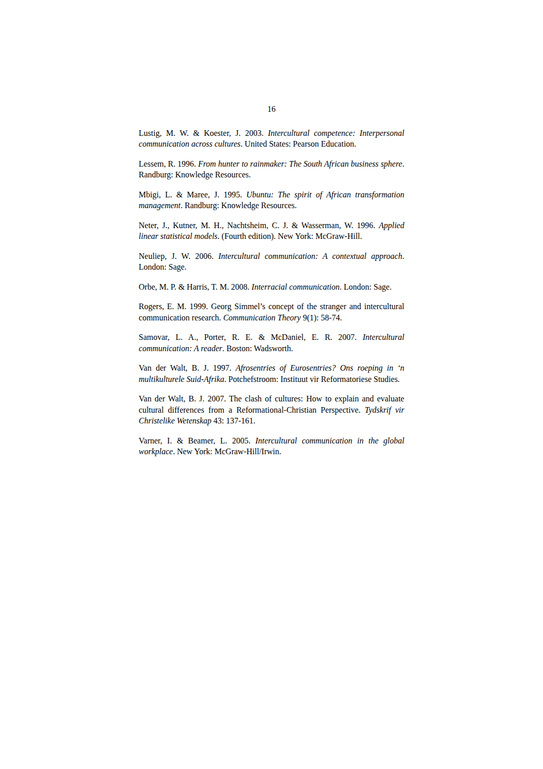16
Lustig, M. W. & Koester, J. 2003. Intercultural competence: Interpersonal communication across cultures. United States: Pearson Education.
Lessem, R. 1996. From hunter to rainmaker: The South African business sphere. Randburg: Knowledge Resources.
Mbigi, L. & Maree, J. 1995. Ubuntu: The spirit of African transformation management. Randburg: Knowledge Resources.
Neter, J., Kutner, M. H., Nachtsheim, C. J. & Wasserman, W. 1996. Applied linear statistical models. (Fourth edition). New York: McGraw-Hill.
Neuliep, J. W. 2006. Intercultural communication: A contextual approach. London: Sage.
Orbe, M. P. & Harris, T. M. 2008. Interracial communication. London: Sage.
Rogers, E. M. 1999. Georg Simmel’s concept of the stranger and intercultural communication research. Communication Theory 9(1): 58-74.
Samovar, L. A., Porter, R. E. & McDaniel, E. R. 2007. Intercultural communication: A reader. Boston: Wadsworth.
Van der Walt, B. J. 1997. Afrosentries of Eurosentries? Ons roeping in ‘n multikulturele Suid-Afrika. Potchefstroom: Instituut vir Reformatoriese Studies.
Van der Walt, B. J. 2007. The clash of cultures: How to explain and evaluate cultural differences from a Reformational-Christian Perspective. Tydskrif vir Christelike Wetenskap 43: 137-161.
Varner, I. & Beamer, L. 2005. Intercultural communication in the global workplace. New York: McGraw-Hill/Irwin.